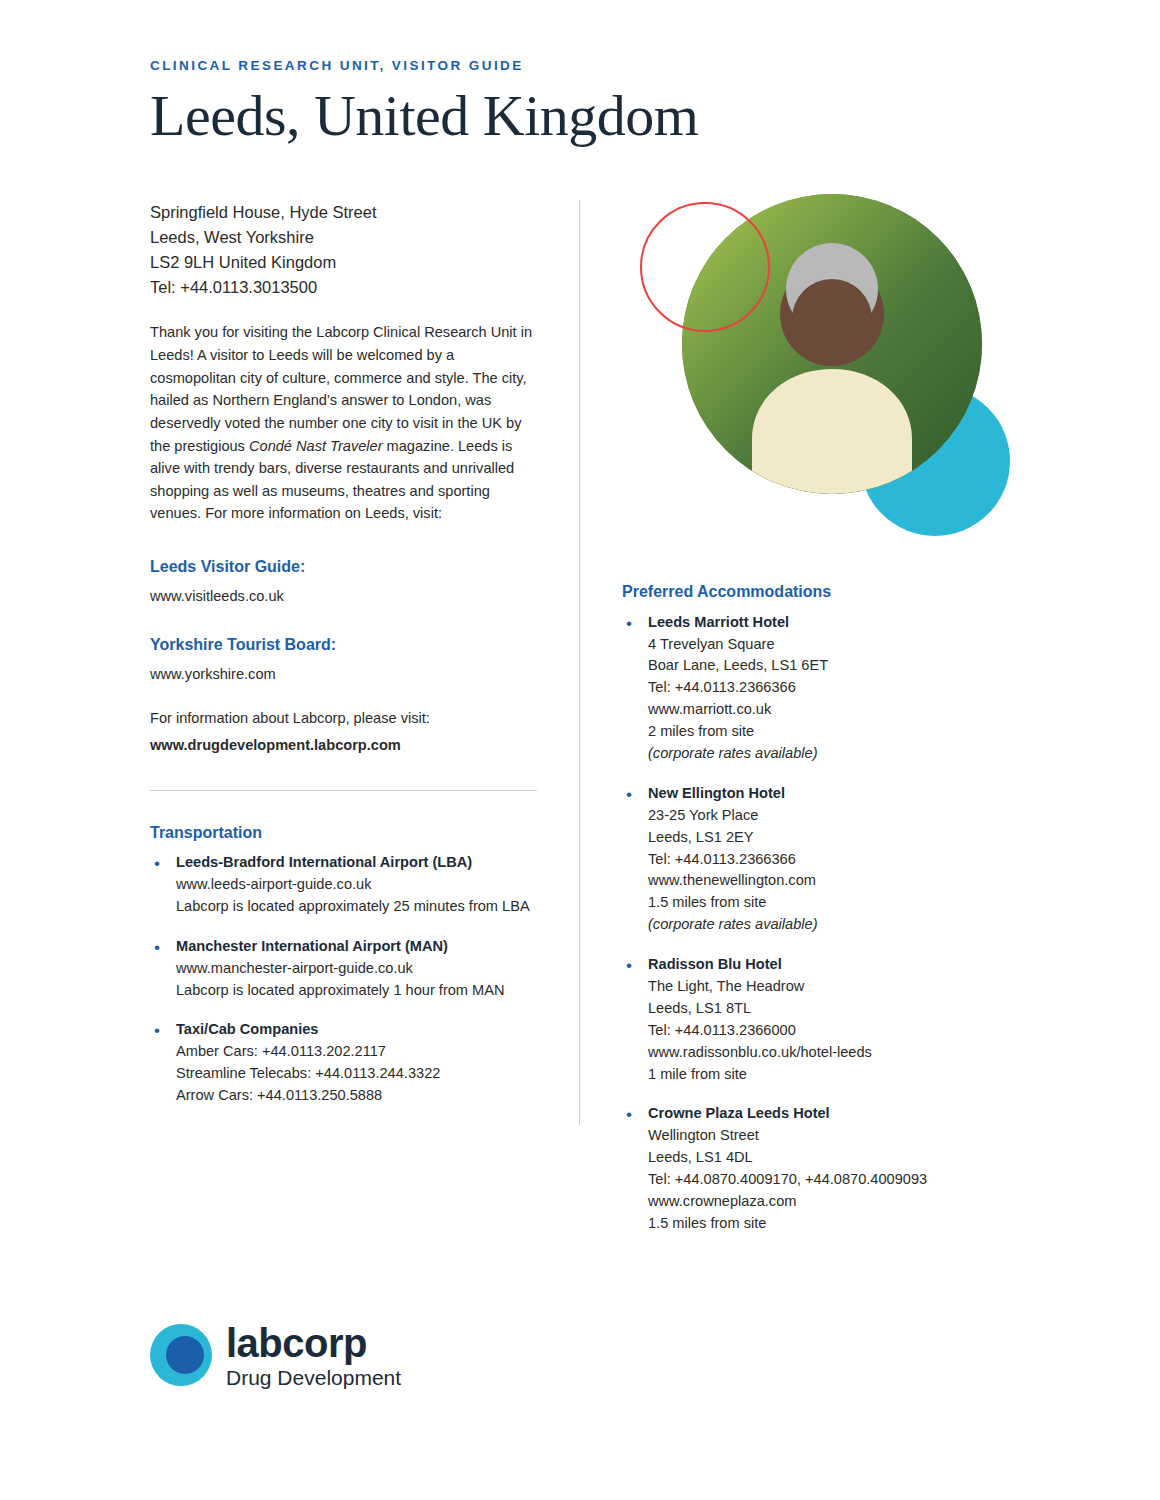Clinical Research Unit, Visitor Guide
Leeds, United Kingdom
Springfield House, Hyde Street
Leeds, West Yorkshire
LS2 9LH United Kingdom
Tel: +44.0113.3013500
Thank you for visiting the Labcorp Clinical Research Unit in Leeds! A visitor to Leeds will be welcomed by a cosmopolitan city of culture, commerce and style. The city, hailed as Northern England’s answer to London, was deservedly voted the number one city to visit in the UK by the prestigious Condé Nast Traveler magazine. Leeds is alive with trendy bars, diverse restaurants and unrivalled shopping as well as museums, theatres and sporting venues. For more information on Leeds, visit:
Leeds Visitor Guide:
www.visitleeds.co.uk
Yorkshire Tourist Board:
www.yorkshire.com
For information about Labcorp, please visit:
www.drugdevelopment.labcorp.com
Transportation
Leeds-Bradford International Airport (LBA) www.leeds-airport-guide.co.uk
Labcorp is located approximately 25 minutes from LBA
Manchester International Airport (MAN) www.manchester-airport-guide.co.uk
Labcorp is located approximately 1 hour from MAN
Taxi/Cab Companies Amber Cars: +44.0113.202.2117
Streamline Telecabs: +44.0113.244.3322
Arrow Cars: +44.0113.250.5888
Preferred Accommodations
Leeds Marriott Hotel 4 Trevelyan Square
Boar Lane, Leeds, LS1 6ET
Tel: +44.0113.2366366
www.marriott.co.uk
2 miles from site
(corporate rates available)
New Ellington Hotel 23-25 York Place
Leeds, LS1 2EY
Tel: +44.0113.2366366
www.thenewellington.com
1.5 miles from site
(corporate rates available)
Radisson Blu Hotel The Light, The Headrow
Leeds, LS1 8TL
Tel: +44.0113.2366000
www.radissonblu.co.uk/hotel-leeds
1 mile from site
Crowne Plaza Leeds Hotel Wellington Street
Leeds, LS1 4DL
Tel: +44.0870.4009170, +44.0870.4009093
www.crowneplaza.com
1.5 miles from site
labcorp Drug Development